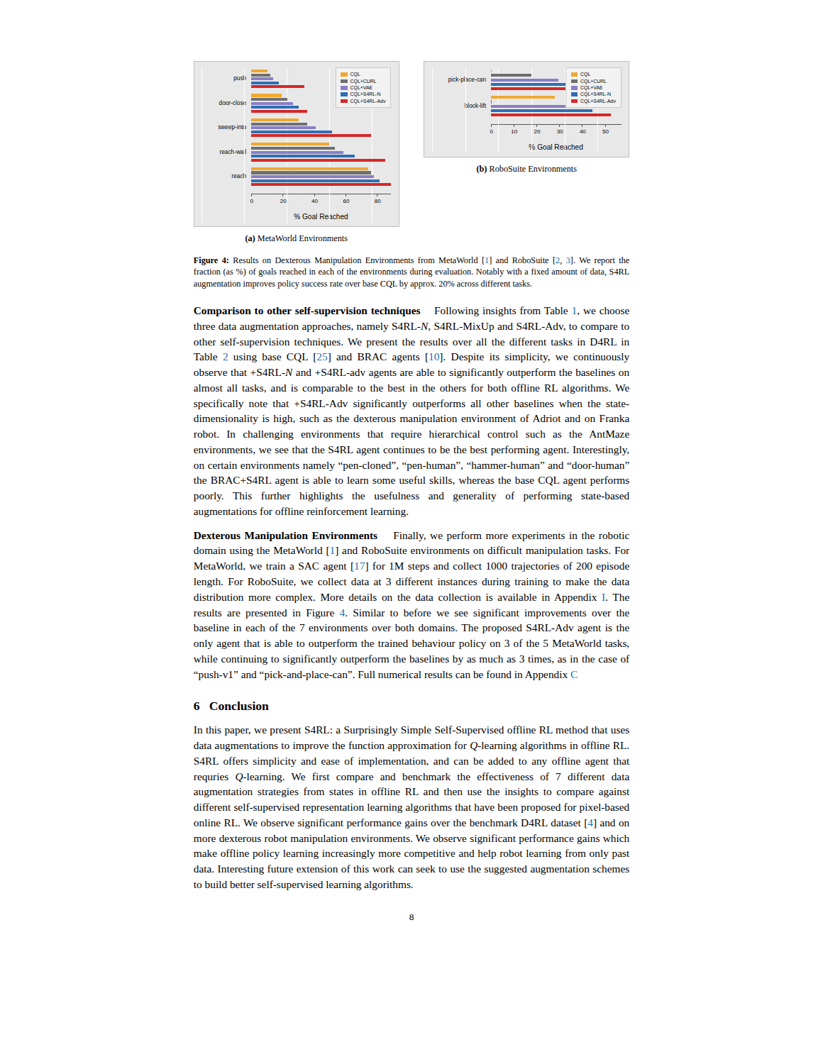CQL
CQL+CURL
CQL+VAE
CQL+S4RL-N
CQL+S4RL-Adv
push
door-close
sweep-into
reach-wall
reach
0 20 40 60 80
% Goal Reached
(a) MetaWorld Environments
CQL
CQL+CURL
CQL+VAE
CQL+S4RL-N
CQL+S4RL-Adv
pick-place-can
block-lift
0 10 20 30 40 50
% Goal Reached
(b) RoboSuite Environments
Figure 4: Results on Dexterous Manipulation Environments from MetaWorld [1] and RoboSuite [2, 3]. We report the fraction (as %) of goals reached in each of the environments during evaluation. Notably with a fixed amount of data, S4RL augmentation improves policy success rate over base CQL by approx. 20% across different tasks.
Comparison to other self-supervision techniques Following insights from Table 1, we choose three data augmentation approaches, namely S4RL-N, S4RL-MixUp and S4RL-Adv, to compare to other self-supervision techniques. We present the results over all the different tasks in D4RL in Table 2 using base CQL [25] and BRAC agents [10]. Despite its simplicity, we continuously observe that +S4RL-N and +S4RL-adv agents are able to significantly outperform the baselines on almost all tasks, and is comparable to the best in the others for both offline RL algorithms. We specifically note that +S4RL-Adv significantly outperforms all other baselines when the state-dimensionality is high, such as the dexterous manipulation environment of Adriot and on Franka robot. In challenging environments that require hierarchical control such as the AntMaze environments, we see that the S4RL agent continues to be the best performing agent. Interestingly, on certain environments namely “pen-cloned”, “pen-human”, “hammer-human” and “door-human” the BRAC+S4RL agent is able to learn some useful skills, whereas the base CQL agent performs poorly. This further highlights the usefulness and generality of performing state-based augmentations for offline reinforcement learning.
Dexterous Manipulation Environments Finally, we perform more experiments in the robotic domain using the MetaWorld [1] and RoboSuite environments on difficult manipulation tasks. For MetaWorld, we train a SAC agent [17] for 1M steps and collect 1000 trajectories of 200 episode length. For RoboSuite, we collect data at 3 different instances during training to make the data distribution more complex. More details on the data collection is available in Appendix I. The results are presented in Figure 4. Similar to before we see significant improvements over the baseline in each of the 7 environments over both domains. The proposed S4RL-Adv agent is the only agent that is able to outperform the trained behaviour policy on 3 of the 5 MetaWorld tasks, while continuing to significantly outperform the baselines by as much as 3 times, as in the case of “push-v1” and “pick-and-place-can”. Full numerical results can be found in Appendix C
6 Conclusion
In this paper, we present S4RL: a Surprisingly Simple Self-Supervised offline RL method that uses data augmentations to improve the function approximation for Q-learning algorithms in offline RL. S4RL offers simplicity and ease of implementation, and can be added to any offline agent that requries Q-learning. We first compare and benchmark the effectiveness of 7 different data augmentation strategies from states in offline RL and then use the insights to compare against different self-supervised representation learning algorithms that have been proposed for pixel-based online RL. We observe significant performance gains over the benchmark D4RL dataset [4] and on more dexterous robot manipulation environments. We observe significant performance gains which make offline policy learning increasingly more competitive and help robot learning from only past data. Interesting future extension of this work can seek to use the suggested augmentation schemes to build better self-supervised learning algorithms.
8